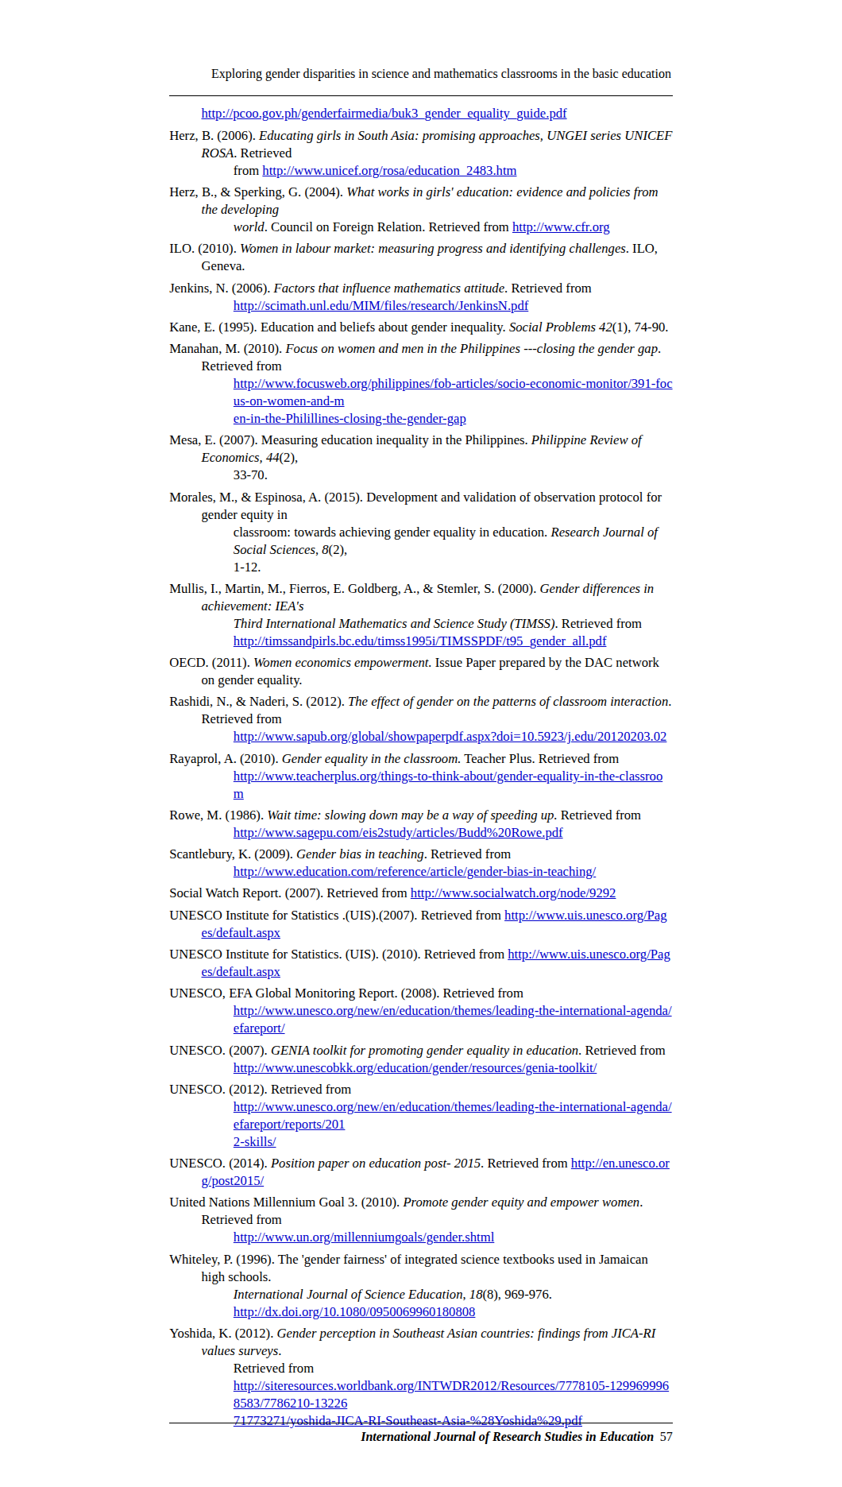Exploring gender disparities in science and mathematics classrooms in the basic education
http://pcoo.gov.ph/genderfairmedia/buk3_gender_equality_guide.pdf
Herz, B. (2006). Educating girls in South Asia: promising approaches, UNGEI series UNICEF ROSA. Retrieved from http://www.unicef.org/rosa/education_2483.htm
Herz, B., & Sperking, G. (2004). What works in girls' education: evidence and policies from the developing world. Council on Foreign Relation. Retrieved from http://www.cfr.org
ILO. (2010). Women in labour market: measuring progress and identifying challenges. ILO, Geneva.
Jenkins, N. (2006). Factors that influence mathematics attitude. Retrieved from http://scimath.unl.edu/MIM/files/research/JenkinsN.pdf
Kane, E. (1995). Education and beliefs about gender inequality. Social Problems 42(1), 74-90.
Manahan, M. (2010). Focus on women and men in the Philippines ---closing the gender gap. Retrieved from http://www.focusweb.org/philippines/fob-articles/socio-economic-monitor/391-focus-on-women-and-m en-in-the-Philillines-closing-the-gender-gap
Mesa, E. (2007). Measuring education inequality in the Philippines. Philippine Review of Economics, 44(2), 33-70.
Morales, M., & Espinosa, A. (2015). Development and validation of observation protocol for gender equity in classroom: towards achieving gender equality in education. Research Journal of Social Sciences, 8(2), 1-12.
Mullis, I., Martin, M., Fierros, E. Goldberg, A., & Stemler, S. (2000). Gender differences in achievement: IEA's Third International Mathematics and Science Study (TIMSS). Retrieved from http://timssandpirls.bc.edu/timss1995i/TIMSSPDF/t95_gender_all.pdf
OECD. (2011). Women economics empowerment. Issue Paper prepared by the DAC network on gender equality.
Rashidi, N., & Naderi, S. (2012). The effect of gender on the patterns of classroom interaction. Retrieved from http://www.sapub.org/global/showpaperpdf.aspx?doi=10.5923/j.edu/20120203.02
Rayaprol, A. (2010). Gender equality in the classroom. Teacher Plus. Retrieved from http://www.teacherplus.org/things-to-think-about/gender-equality-in-the-classroom
Rowe, M. (1986). Wait time: slowing down may be a way of speeding up. Retrieved from http://www.sagepu.com/eis2study/articles/Budd%20Rowe.pdf
Scantlebury, K. (2009). Gender bias in teaching. Retrieved from http://www.education.com/reference/article/gender-bias-in-teaching/
Social Watch Report. (2007). Retrieved from http://www.socialwatch.org/node/9292
UNESCO Institute for Statistics .(UIS).(2007). Retrieved from http://www.uis.unesco.org/Pages/default.aspx
UNESCO Institute for Statistics. (UIS). (2010). Retrieved from http://www.uis.unesco.org/Pages/default.aspx
UNESCO, EFA Global Monitoring Report. (2008). Retrieved from http://www.unesco.org/new/en/education/themes/leading-the-international-agenda/efareport/
UNESCO. (2007). GENIA toolkit for promoting gender equality in education. Retrieved from http://www.unescobkk.org/education/gender/resources/genia-toolkit/
UNESCO. (2012). Retrieved from http://www.unesco.org/new/en/education/themes/leading-the-international-agenda/efareport/reports/201 2-skills/
UNESCO. (2014). Position paper on education post- 2015. Retrieved from http://en.unesco.org/post2015/
United Nations Millennium Goal 3. (2010). Promote gender equity and empower women. Retrieved from http://www.un.org/millenniumgoals/gender.shtml
Whiteley, P. (1996). The 'gender fairness' of integrated science textbooks used in Jamaican high schools. International Journal of Science Education, 18(8), 969-976. http://dx.doi.org/10.1080/0950069960180808
Yoshida, K. (2012). Gender perception in Southeast Asian countries: findings from JICA-RI values surveys. Retrieved from http://siteresources.worldbank.org/INTWDR2012/Resources/7778105-1299699968583/7786210-13226 71773271/yoshida-JICA-RI-Southeast-Asia-%28Yoshida%29.pdf
International Journal of Research Studies in Education 57